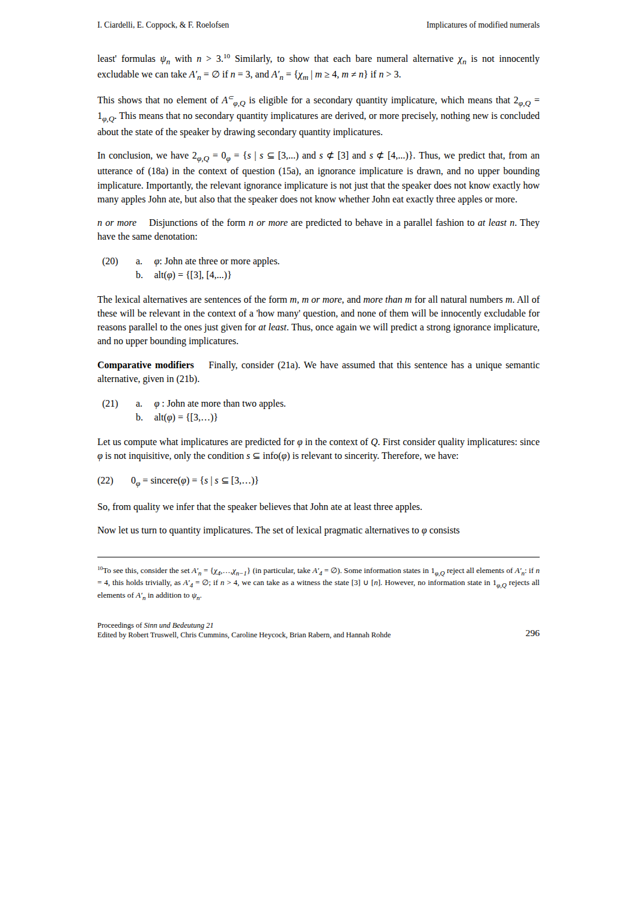I. Ciardelli, E. Coppock, & F. Roelofsen
Implicatures of modified numerals
least' formulas ψn with n > 3.10 Similarly, to show that each bare numeral alternative χn is not innocently excludable we can take A′n = ∅ if n = 3, and A′n = {χm | m ≥ 4, m ≠ n} if n > 3.
This shows that no element of A⊂φ,Q is eligible for a secondary quantity implicature, which means that 2φ,Q = 1φ,Q. This means that no secondary quantity implicatures are derived, or more precisely, nothing new is concluded about the state of the speaker by drawing secondary quantity implicatures.
In conclusion, we have 2φ,Q = 0φ = {s | s ⊆ [3,...) and s ⊄ [3] and s ⊄ [4,...)}. Thus, we predict that, from an utterance of (18a) in the context of question (15a), an ignorance implicature is drawn, and no upper bounding implicature. Importantly, the relevant ignorance implicature is not just that the speaker does not know exactly how many apples John ate, but also that the speaker does not know whether John eat exactly three apples or more.
n or more Disjunctions of the form n or more are predicted to behave in a parallel fashion to at least n. They have the same denotation:
(20)
a.
φ: John ate three or more apples.
b.
alt(φ) = {[3], [4,...)}
The lexical alternatives are sentences of the form m, m or more, and more than m for all natural numbers m. All of these will be relevant in the context of a 'how many' question, and none of them will be innocently excludable for reasons parallel to the ones just given for at least. Thus, once again we will predict a strong ignorance implicature, and no upper bounding implicatures.
Comparative modifiers Finally, consider (21a). We have assumed that this sentence has a unique semantic alternative, given in (21b).
(21)
a.
φ : John ate more than two apples.
b.
alt(φ) = {[3,…)}
Let us compute what implicatures are predicted for φ in the context of Q. First consider quality implicatures: since φ is not inquisitive, only the condition s ⊆ info(φ) is relevant to sincerity. Therefore, we have:
(22)
0φ = sincere(φ) = {s | s ⊆ [3,…)}
So, from quality we infer that the speaker believes that John ate at least three apples.
Now let us turn to quantity implicatures. The set of lexical pragmatic alternatives to φ consists
10To see this, consider the set A′n = {χ4,…,χn−1} (in particular, take A′4 = ∅). Some information states in 1φ,Q reject all elements of A′n: if n = 4, this holds trivially, as A′4 = ∅; if n > 4, we can take as a witness the state [3] ∪ [n]. However, no information state in 1φ,Q rejects all elements of A′n in addition to ψn.
Proceedings of Sinn und Bedeutung 21
Edited by Robert Truswell, Chris Cummins, Caroline Heycock, Brian Rabern, and Hannah Rohde
296